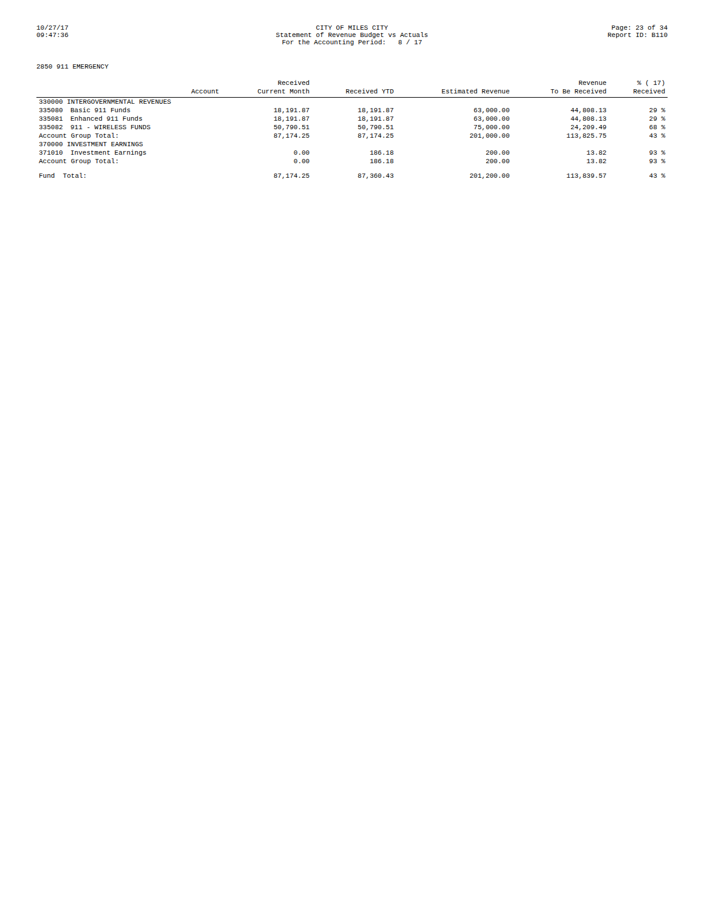| 10/27/17 | CITY OF MILES CITY | Page: 23 of 34 |
| 09:47:36 | Statement of Revenue Budget vs Actuals | Report ID: B110 |
| | For the Accounting Period: 8 / 17 | |
2850 911 EMERGENCY
| | Received | | | Revenue | % ( 17) |
| --- | --- | --- | --- | --- | --- |
| Account | Current Month | Received YTD | Estimated Revenue | To Be Received | Received |
| 330000 INTERGOVERNMENTAL REVENUES |
| 335080 Basic 911 Funds | 18,191.87 | 18,191.87 | 63,000.00 | 44,808.13 | 29 % |
| 335081 Enhanced 911 Funds | 18,191.87 | 18,191.87 | 63,000.00 | 44,808.13 | 29 % |
| 335082 911 - WIRELESS FUNDS | 50,790.51 | 50,790.51 | 75,000.00 | 24,209.49 | 68 % |
| Account Group Total: | 87,174.25 | 87,174.25 | 201,000.00 | 113,825.75 | 43 % |
| 370000 INVESTMENT EARNINGS |
| 371010 Investment Earnings | 0.00 | 186.18 | 200.00 | 13.82 | 93 % |
| Account Group Total: | 0.00 | 186.18 | 200.00 | 13.82 | 93 % |
| Fund Total: | 87,174.25 | 87,360.43 | 201,200.00 | 113,839.57 | 43 % |